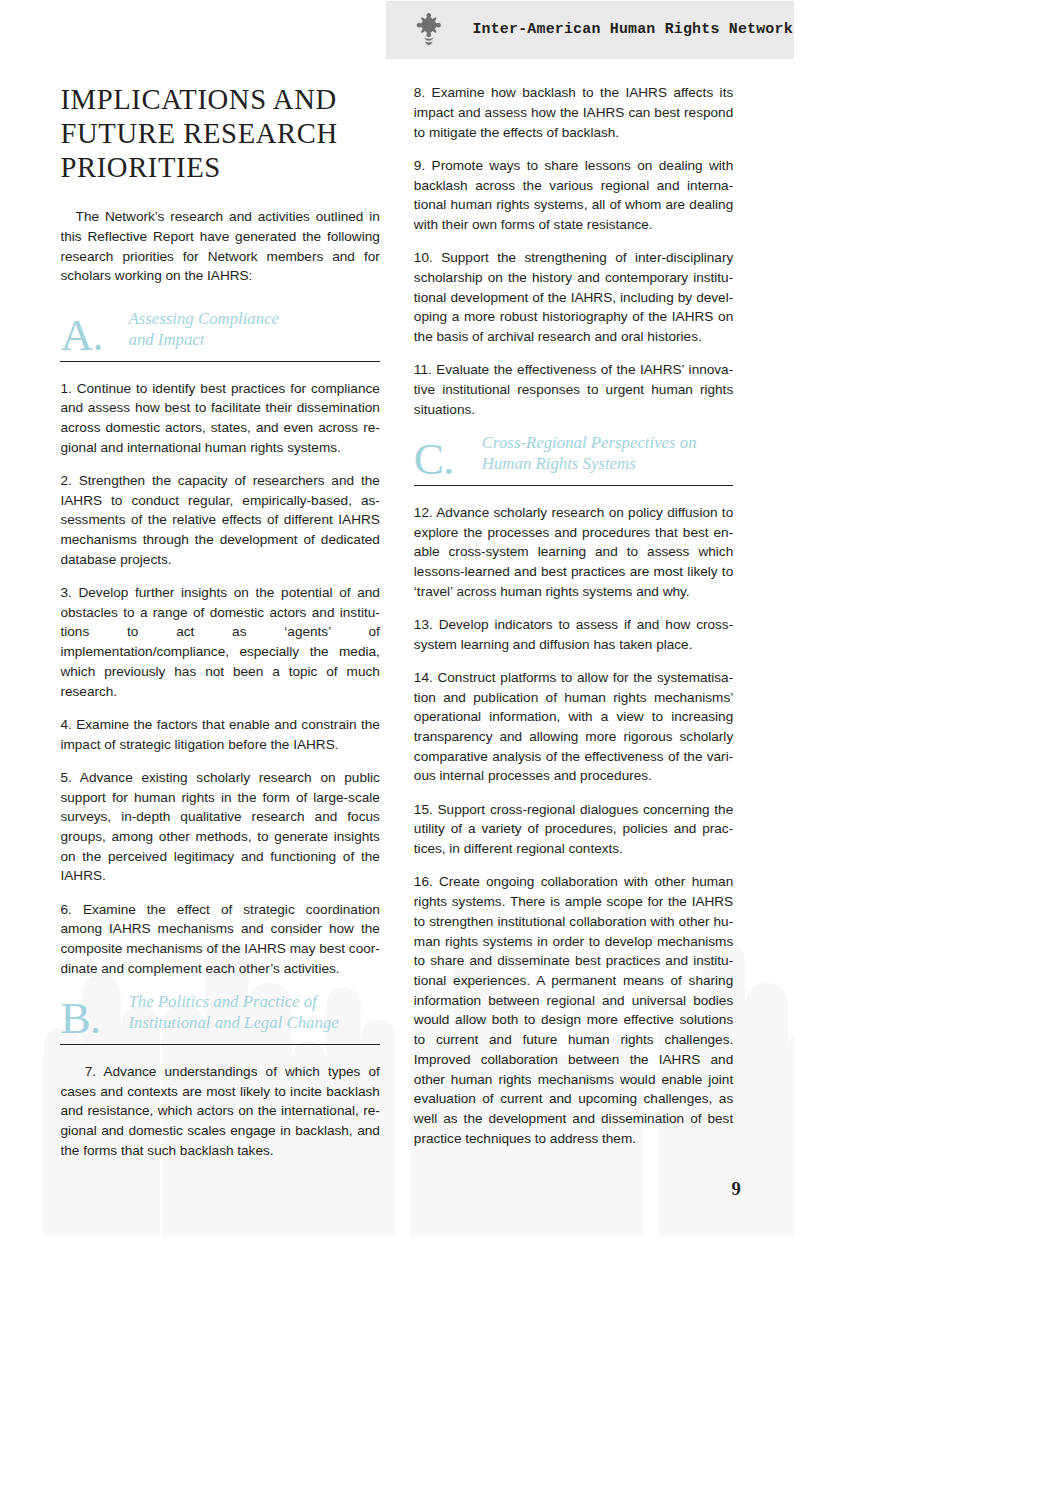Inter-American Human Rights Network
IMPLICATIONS AND FUTURE RESEARCH PRIORITIES
The Network’s research and activities outlined in this Reflective Report have generated the following research priorities for Network members and for scholars working on the IAHRS:
A.
Assessing Compliance
and Impact
1. Continue to identify best practices for compliance and assess how best to facilitate their dissemination across domestic actors, states, and even across regional and international human rights systems.
2. Strengthen the capacity of researchers and the IAHRS to conduct regular, empirically-based, assessments of the relative effects of different IAHRS mechanisms through the development of dedicated database projects.
3. Develop further insights on the potential of and obstacles to a range of domestic actors and institutions to act as ‘agents’ of implementation/compliance, especially the media, which previously has not been a topic of much research.
4. Examine the factors that enable and constrain the impact of strategic litigation before the IAHRS.
5. Advance existing scholarly research on public support for human rights in the form of large-scale surveys, in-depth qualitative research and focus groups, among other methods, to generate insights on the perceived legitimacy and functioning of the IAHRS.
6. Examine the effect of strategic coordination among IAHRS mechanisms and consider how the composite mechanisms of the IAHRS may best coordinate and complement each other’s activities.
B.
The Politics and Practice of
Institutional and Legal Change
7. Advance understandings of which types of cases and contexts are most likely to incite backlash and resistance, which actors on the international, regional and domestic scales engage in backlash, and the forms that such backlash takes.
8. Examine how backlash to the IAHRS affects its impact and assess how the IAHRS can best respond to mitigate the effects of backlash.
9. Promote ways to share lessons on dealing with backlash across the various regional and international human rights systems, all of whom are dealing with their own forms of state resistance.
10. Support the strengthening of inter-disciplinary scholarship on the history and contemporary institutional development of the IAHRS, including by developing a more robust historiography of the IAHRS on the basis of archival research and oral histories.
11. Evaluate the effectiveness of the IAHRS’ innovative institutional responses to urgent human rights situations.
C.
Cross-Regional Perspectives on
Human Rights Systems
12. Advance scholarly research on policy diffusion to explore the processes and procedures that best enable cross-system learning and to assess which lessons-learned and best practices are most likely to ‘travel’ across human rights systems and why.
13. Develop indicators to assess if and how cross-system learning and diffusion has taken place.
14. Construct platforms to allow for the systematisation and publication of human rights mechanisms’ operational information, with a view to increasing transparency and allowing more rigorous scholarly comparative analysis of the effectiveness of the various internal processes and procedures.
15. Support cross-regional dialogues concerning the utility of a variety of procedures, policies and practices, in different regional contexts.
16. Create ongoing collaboration with other human rights systems. There is ample scope for the IAHRS to strengthen institutional collaboration with other human rights systems in order to develop mechanisms to share and disseminate best practices and institutional experiences. A permanent means of sharing information between regional and universal bodies would allow both to design more effective solutions to current and future human rights challenges. Improved collaboration between the IAHRS and other human rights mechanisms would enable joint evaluation of current and upcoming challenges, as well as the development and dissemination of best practice techniques to address them.
9